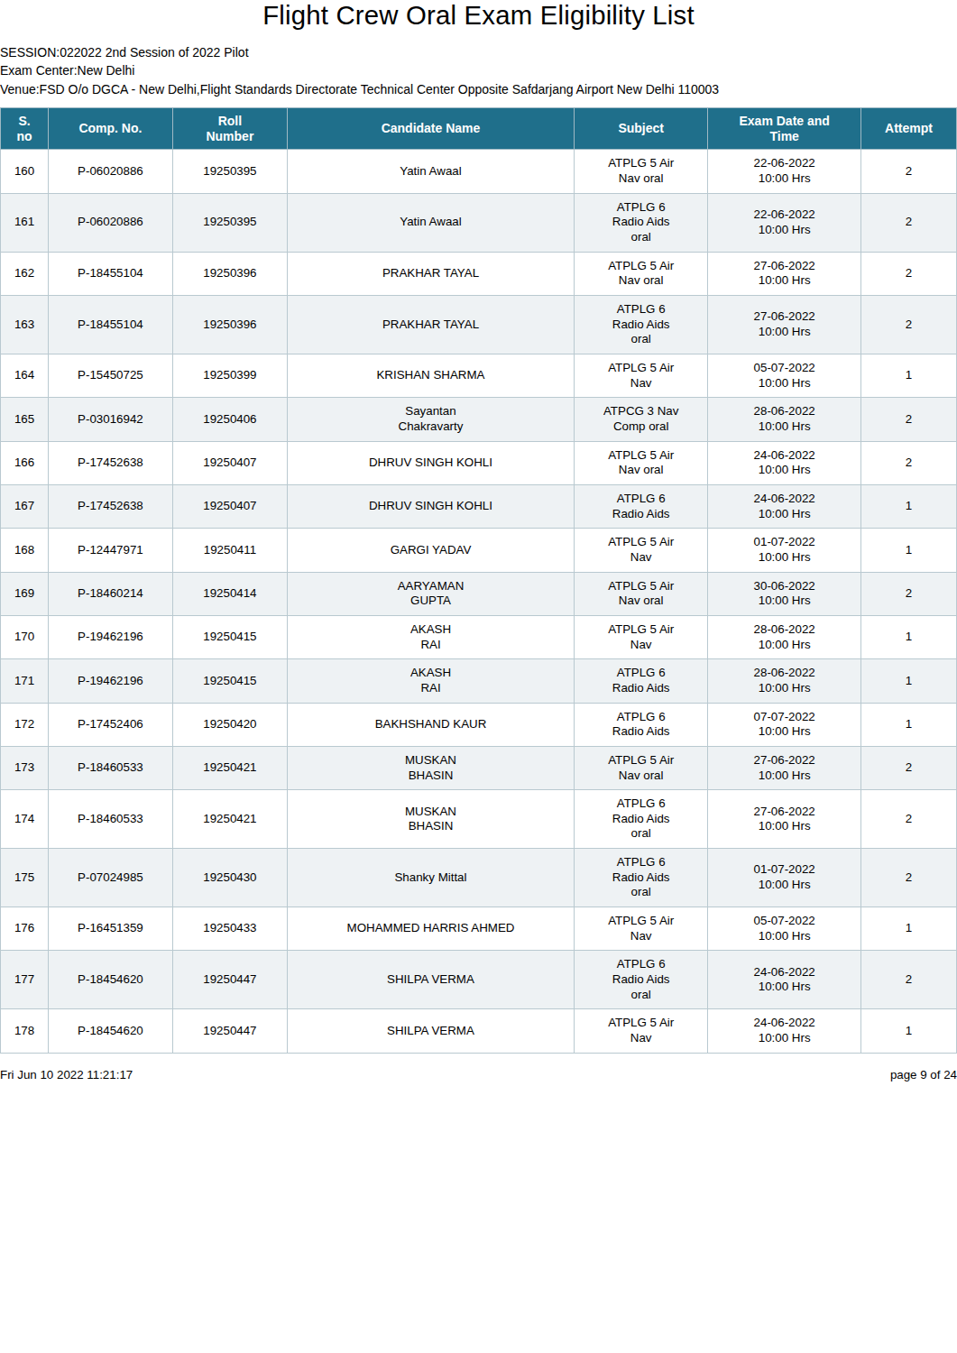Flight Crew Oral Exam Eligibility List
SESSION:022022 2nd Session of 2022 Pilot
Exam Center:New Delhi
Venue:FSD O/o DGCA - New Delhi,Flight Standards Directorate Technical Center Opposite Safdarjang Airport New Delhi 110003
| S. no | Comp. No. | Roll Number | Candidate Name | Subject | Exam Date and Time | Attempt |
| --- | --- | --- | --- | --- | --- | --- |
| 160 | P-06020886 | 19250395 | Yatin Awaal | ATPLG 5 Air Nav oral | 22-06-2022 10:00 Hrs | 2 |
| 161 | P-06020886 | 19250395 | Yatin Awaal | ATPLG 6 Radio Aids oral | 22-06-2022 10:00 Hrs | 2 |
| 162 | P-18455104 | 19250396 | PRAKHAR TAYAL | ATPLG 5 Air Nav oral | 27-06-2022 10:00 Hrs | 2 |
| 163 | P-18455104 | 19250396 | PRAKHAR TAYAL | ATPLG 6 Radio Aids oral | 27-06-2022 10:00 Hrs | 2 |
| 164 | P-15450725 | 19250399 | KRISHAN SHARMA | ATPLG 5 Air Nav | 05-07-2022 10:00 Hrs | 1 |
| 165 | P-03016942 | 19250406 | Sayantan Chakravarty | ATPCG 3 Nav Comp oral | 28-06-2022 10:00 Hrs | 2 |
| 166 | P-17452638 | 19250407 | DHRUV SINGH KOHLI | ATPLG 5 Air Nav oral | 24-06-2022 10:00 Hrs | 2 |
| 167 | P-17452638 | 19250407 | DHRUV SINGH KOHLI | ATPLG 6 Radio Aids | 24-06-2022 10:00 Hrs | 1 |
| 168 | P-12447971 | 19250411 | GARGI YADAV | ATPLG 5 Air Nav | 01-07-2022 10:00 Hrs | 1 |
| 169 | P-18460214 | 19250414 | AARYAMAN GUPTA | ATPLG 5 Air Nav oral | 30-06-2022 10:00 Hrs | 2 |
| 170 | P-19462196 | 19250415 | AKASH RAI | ATPLG 5 Air Nav | 28-06-2022 10:00 Hrs | 1 |
| 171 | P-19462196 | 19250415 | AKASH RAI | ATPLG 6 Radio Aids | 28-06-2022 10:00 Hrs | 1 |
| 172 | P-17452406 | 19250420 | BAKHSHAND KAUR | ATPLG 6 Radio Aids | 07-07-2022 10:00 Hrs | 1 |
| 173 | P-18460533 | 19250421 | MUSKAN BHASIN | ATPLG 5 Air Nav oral | 27-06-2022 10:00 Hrs | 2 |
| 174 | P-18460533 | 19250421 | MUSKAN BHASIN | ATPLG 6 Radio Aids oral | 27-06-2022 10:00 Hrs | 2 |
| 175 | P-07024985 | 19250430 | Shanky Mittal | ATPLG 6 Radio Aids oral | 01-07-2022 10:00 Hrs | 2 |
| 176 | P-16451359 | 19250433 | MOHAMMED HARRIS AHMED | ATPLG 5 Air Nav | 05-07-2022 10:00 Hrs | 1 |
| 177 | P-18454620 | 19250447 | SHILPA VERMA | ATPLG 6 Radio Aids oral | 24-06-2022 10:00 Hrs | 2 |
| 178 | P-18454620 | 19250447 | SHILPA VERMA | ATPLG 5 Air Nav | 24-06-2022 10:00 Hrs | 1 |
Fri Jun 10 2022 11:21:17 page 9 of 24